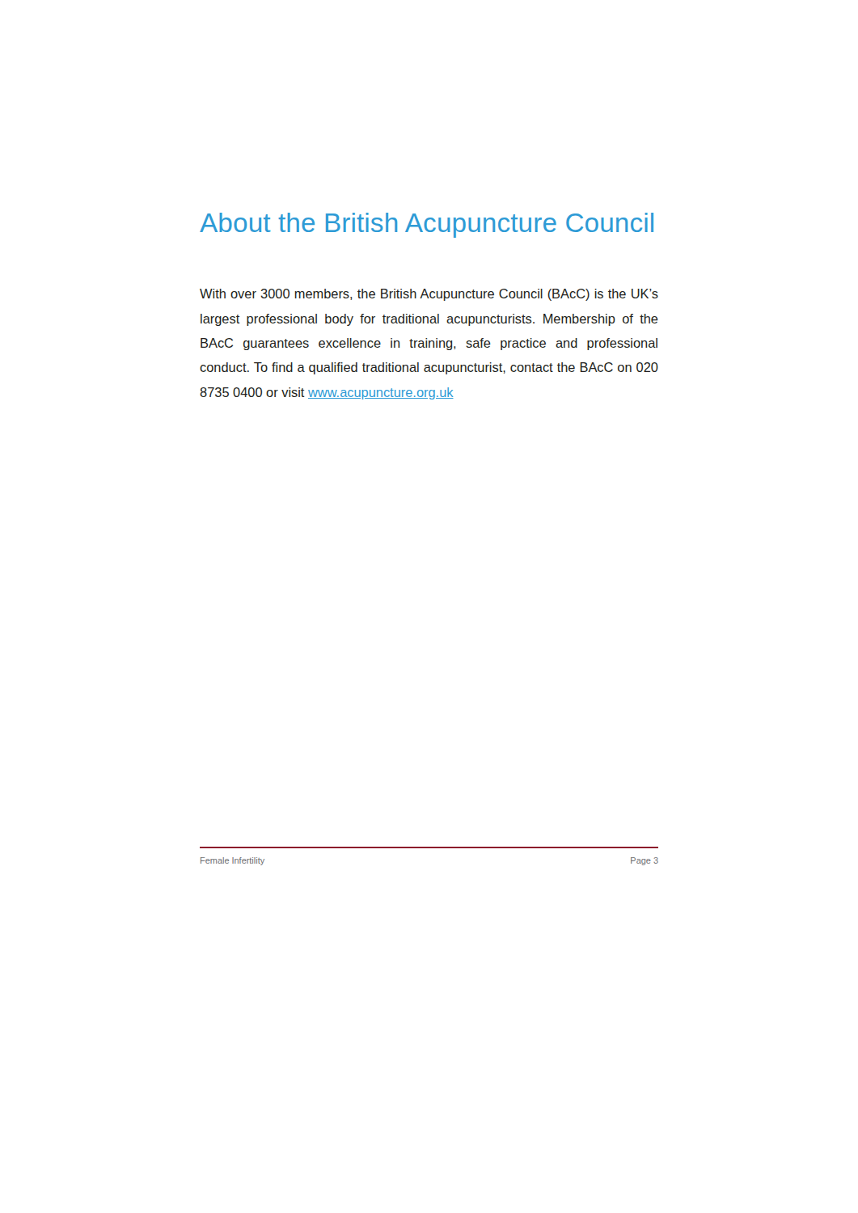About the British Acupuncture Council
With over 3000 members, the British Acupuncture Council (BAcC) is the UK’s largest professional body for traditional acupuncturists. Membership of the BAcC guarantees excellence in training, safe practice and professional conduct. To find a qualified traditional acupuncturist, contact the BAcC on 020 8735 0400 or visit www.acupuncture.org.uk
Female Infertility Page 3